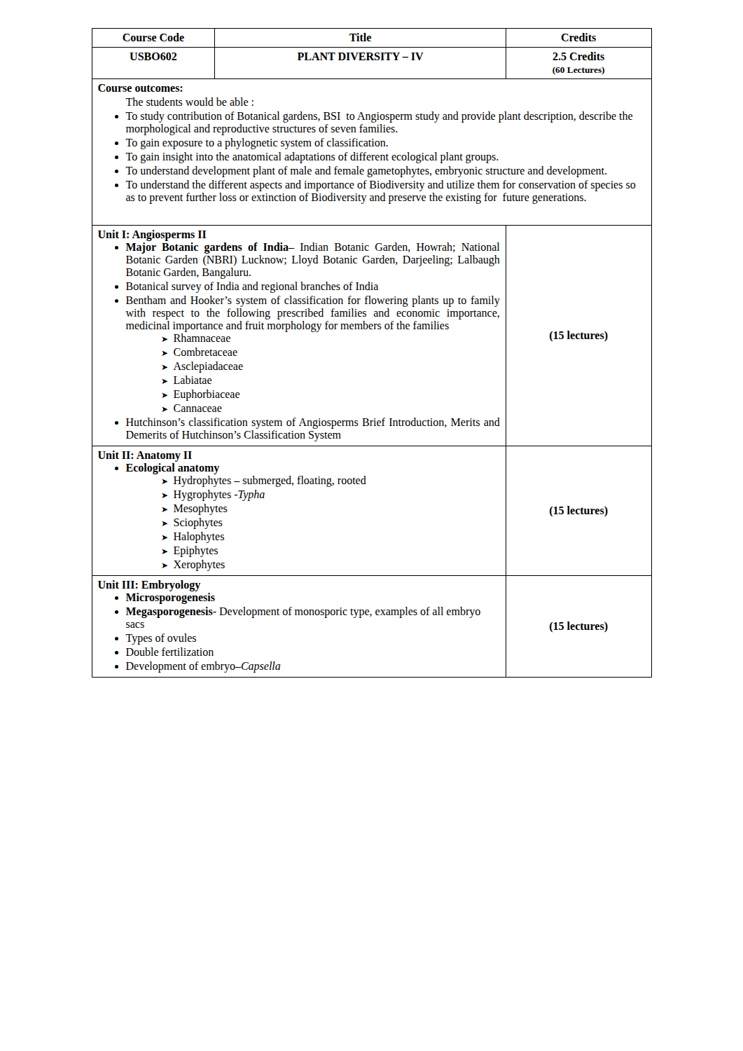| Course Code | Title | Credits |
| --- | --- | --- |
| USBO602 | PLANT DIVERSITY – IV | 2.5 Credits (60 Lectures) |
| Course outcomes: The students would be able : To study contribution of Botanical gardens, BSI to Angiosperm study and provide plant description, describe the morphological and reproductive structures of seven families. To gain exposure to a phylognetic system of classification. To gain insight into the anatomical adaptations of different ecological plant groups. To understand development plant of male and female gametophytes, embryonic structure and development. To understand the different aspects and importance of Biodiversity and utilize them for conservation of species so as to prevent further loss or extinction of Biodiversity and preserve the existing for future generations. |
| Unit I: Angiosperms II Major Botanic gardens of India – Indian Botanic Garden, Howrah; National Botanic Garden (NBRI) Lucknow; Lloyd Botanic Garden, Darjeeling; Lalbaugh Botanic Garden, Bangaluru. Botanical survey of India and regional branches of India Bentham and Hooker’s system of classification for flowering plants up to family with respect to the following prescribed families and economic importance, medicinal importance and fruit morphology for members of the families Rhamnaceae Combretaceae Asclepiadaceae Labiatae Euphorbiaceae Cannaceae Hutchinson’s classification system of Angiosperms Brief Introduction, Merits and Demerits of Hutchinson’s Classification System | (15 lectures) |
| Unit II: Anatomy II Ecological anatomy Hydrophytes – submerged, floating, rooted Hygrophytes - Typha Mesophytes Sciophytes Halophytes Epiphytes Xerophytes | (15 lectures) |
| Unit III: Embryology Microsporogenesis Megasporogenesis - Development of monosporic type, examples of all embryo sacs Types of ovules Double fertilization Development of embryo– Capsella | (15 lectures) |